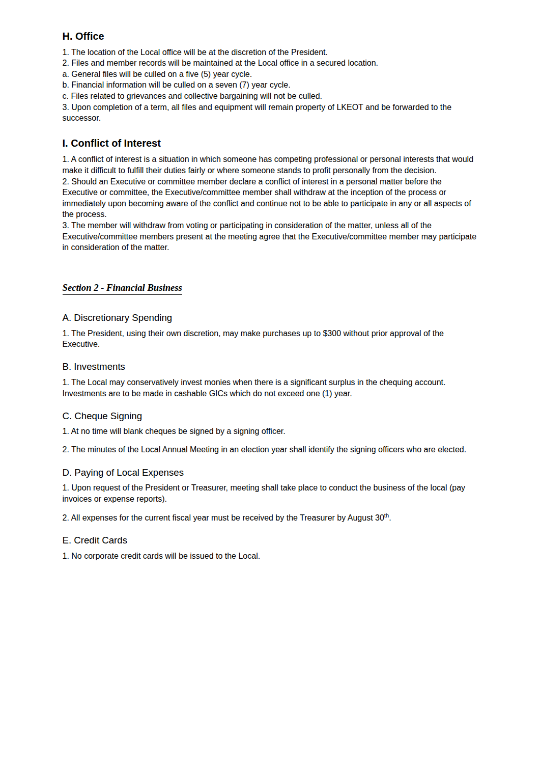H. Office
1. The location of the Local office will be at the discretion of the President.
2. Files and member records will be maintained at the Local office in a secured location.
a. General files will be culled on a five (5) year cycle.
b. Financial information will be culled on a seven (7) year cycle.
c. Files related to grievances and collective bargaining will not be culled.
3. Upon completion of a term, all files and equipment will remain property of LKEOT and be forwarded to the successor.
I. Conflict of Interest
1. A conflict of interest is a situation in which someone has competing professional or personal interests that would make it difficult to fulfill their duties fairly or where someone stands to profit personally from the decision.
2. Should an Executive or committee member declare a conflict of interest in a personal matter before the Executive or committee, the Executive/committee member shall withdraw at the inception of the process or immediately upon becoming aware of the conflict and continue not to be able to participate in any or all aspects of the process.
3. The member will withdraw from voting or participating in consideration of the matter, unless all of the Executive/committee members present at the meeting agree that the Executive/committee member may participate in consideration of the matter.
Section 2 - Financial Business
A. Discretionary Spending
1. The President, using their own discretion, may make purchases up to $300 without prior approval of the Executive.
B. Investments
1. The Local may conservatively invest monies when there is a significant surplus in the chequing account. Investments are to be made in cashable GICs which do not exceed one (1) year.
C. Cheque Signing
1. At no time will blank cheques be signed by a signing officer.
2. The minutes of the Local Annual Meeting in an election year shall identify the signing officers who are elected.
D. Paying of Local Expenses
1. Upon request of the President or Treasurer, meeting shall take place to conduct the business of the local (pay invoices or expense reports).
2. All expenses for the current fiscal year must be received by the Treasurer by August 30th.
E. Credit Cards
1. No corporate credit cards will be issued to the Local.